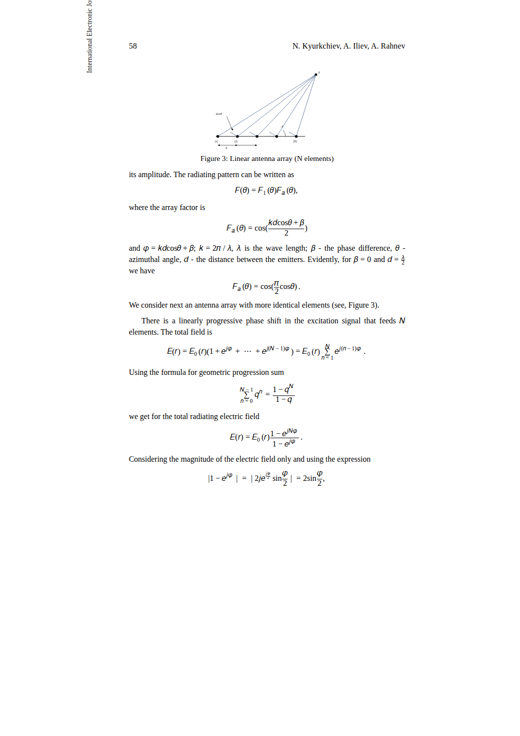International Electronic Journal of Pure and Applied Mathematics – IEJPAM, Volume 15, No. 1 (2021)
58 N. Kyurkchiev, A. Iliev, A. Rahnev
P θ dcosθ (1) (2) (N) d
Figure 3: Linear antenna array (N elements)
its amplitude. The radiating pattern can be written as
F(θ) = F1(θ) Fa(θ) ,
where the array factor is
Fa(θ) = cos ( kdcos⁡θ+β 2 )
and φ=kdcos⁡θ+β; k=2π/λ, λ is the wave length; β - the phase difference, θ - azimuthal angle, d - the distance between the emitters. Evidently, for β=0 and d=λ2 we have
Fa(θ) = cos ( π2 cos⁡θ ) .
We consider next an antenna array with more identical elements (see, Figure 3).
There is a linearly progressive phase shift in the excitation signal that feeds N elements. The total field is
E(r) = E0(r) ( 1+ ejφ +⋯+ ej(N−1)φ ) = E0(r) ∑ n=1 N ej(n−1)φ .
Using the formula for geometric progression sum
∑ n=0 N−1 qn = 1−qN 1−q
we get for the total radiating electric field
E(r) = E0(r) 1−ejNφ 1−ejφ .
Considering the magnitude of the electric field only and using the expression
|1−ejφ| = |2j ejφ2 sin⁡ φ2 | = 2sin⁡ φ2 ,